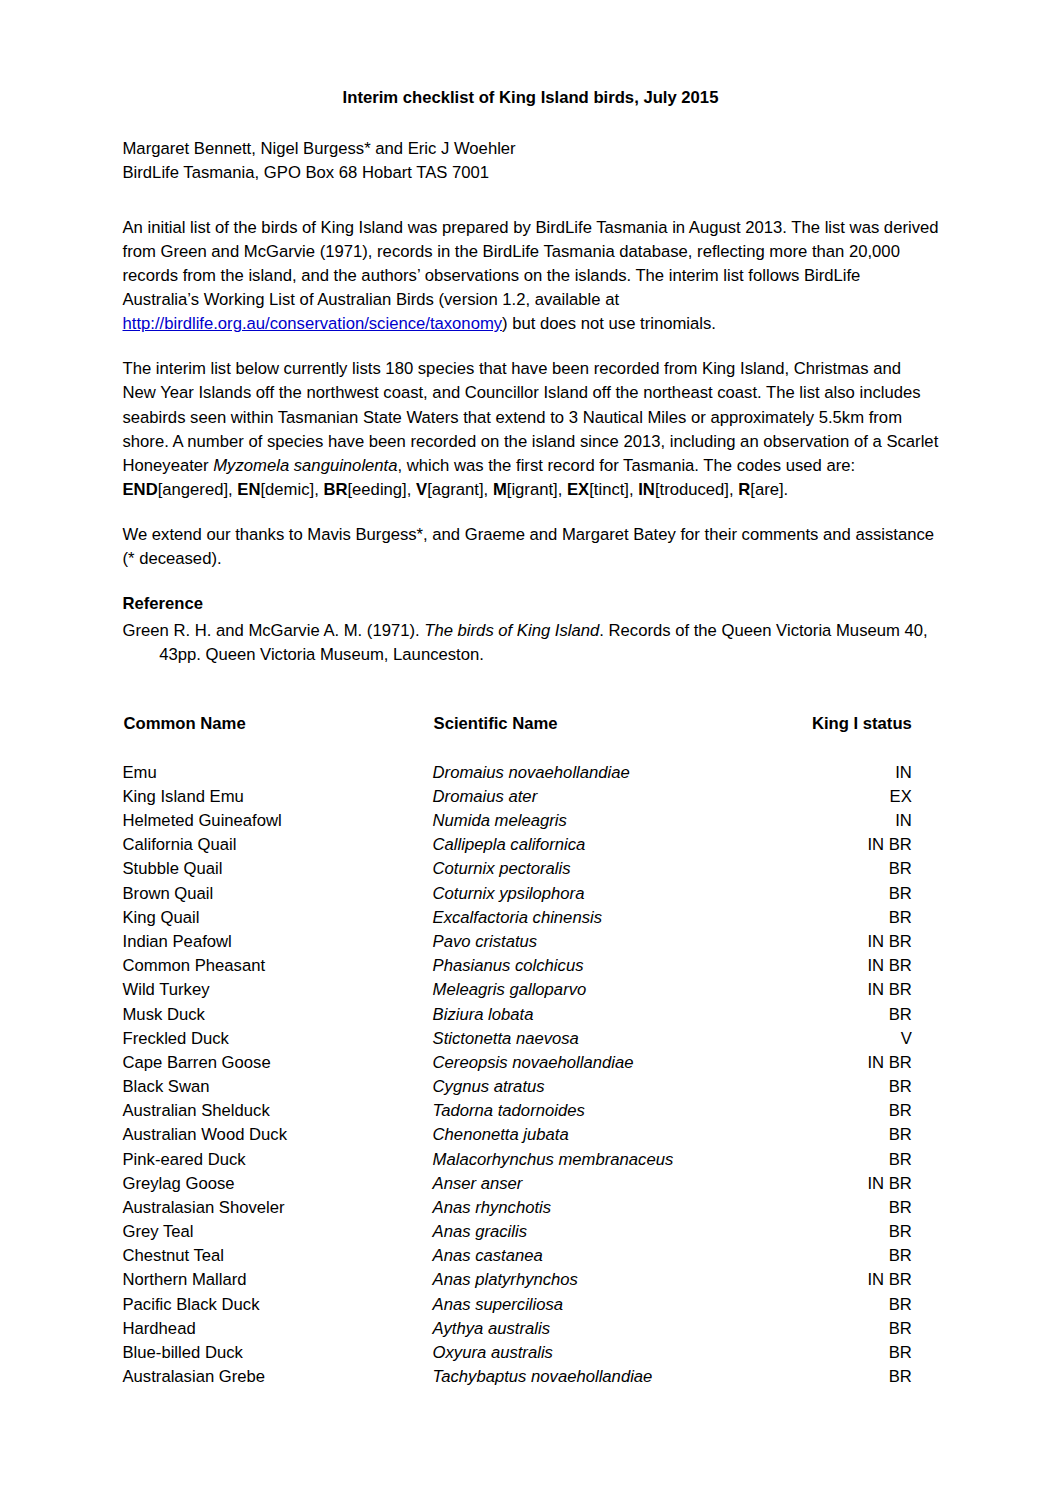Interim checklist of King Island birds, July 2015
Margaret Bennett, Nigel Burgess* and Eric J Woehler
BirdLife Tasmania, GPO Box 68 Hobart TAS 7001
An initial list of the birds of King Island was prepared by BirdLife Tasmania in August 2013. The list was derived from Green and McGarvie (1971), records in the BirdLife Tasmania database, reflecting more than 20,000 records from the island, and the authors’ observations on the islands. The interim list follows BirdLife Australia’s Working List of Australian Birds (version 1.2, available at http://birdlife.org.au/conservation/science/taxonomy) but does not use trinomials.
The interim list below currently lists 180 species that have been recorded from King Island, Christmas and New Year Islands off the northwest coast, and Councillor Island off the northeast coast. The list also includes seabirds seen within Tasmanian State Waters that extend to 3 Nautical Miles or approximately 5.5km from shore. A number of species have been recorded on the island since 2013, including an observation of a Scarlet Honeyeater Myzomela sanguinolenta, which was the first record for Tasmania. The codes used are: END[angered], EN[demic], BR[eeding], V[agrant], M[igrant], EX[tinct], IN[troduced], R[are].
We extend our thanks to Mavis Burgess*, and Graeme and Margaret Batey for their comments and assistance (* deceased).
Reference
Green R. H. and McGarvie A. M. (1971). The birds of King Island. Records of the Queen Victoria Museum 40, 43pp. Queen Victoria Museum, Launceston.
| Common Name | Scientific Name | King I status |
| --- | --- | --- |
| Emu | Dromaius novaehollandiae | IN |
| King Island Emu | Dromaius ater | EX |
| Helmeted Guineafowl | Numida meleagris | IN |
| California Quail | Callipepla californica | IN BR |
| Stubble Quail | Coturnix pectoralis | BR |
| Brown Quail | Coturnix ypsilophora | BR |
| King Quail | Excalfactoria chinensis | BR |
| Indian Peafowl | Pavo cristatus | IN BR |
| Common Pheasant | Phasianus colchicus | IN BR |
| Wild Turkey | Meleagris galloparvo | IN BR |
| Musk Duck | Biziura lobata | BR |
| Freckled Duck | Stictonetta naevosa | V |
| Cape Barren Goose | Cereopsis novaehollandiae | IN BR |
| Black Swan | Cygnus atratus | BR |
| Australian Shelduck | Tadorna tadornoides | BR |
| Australian Wood Duck | Chenonetta jubata | BR |
| Pink-eared Duck | Malacorhynchus membranaceus | BR |
| Greylag Goose | Anser anser | IN BR |
| Australasian Shoveler | Anas rhynchotis | BR |
| Grey Teal | Anas gracilis | BR |
| Chestnut Teal | Anas castanea | BR |
| Northern Mallard | Anas platyrhynchos | IN BR |
| Pacific Black Duck | Anas superciliosa | BR |
| Hardhead | Aythya australis | BR |
| Blue-billed Duck | Oxyura australis | BR |
| Australasian Grebe | Tachybaptus novaehollandiae | BR |